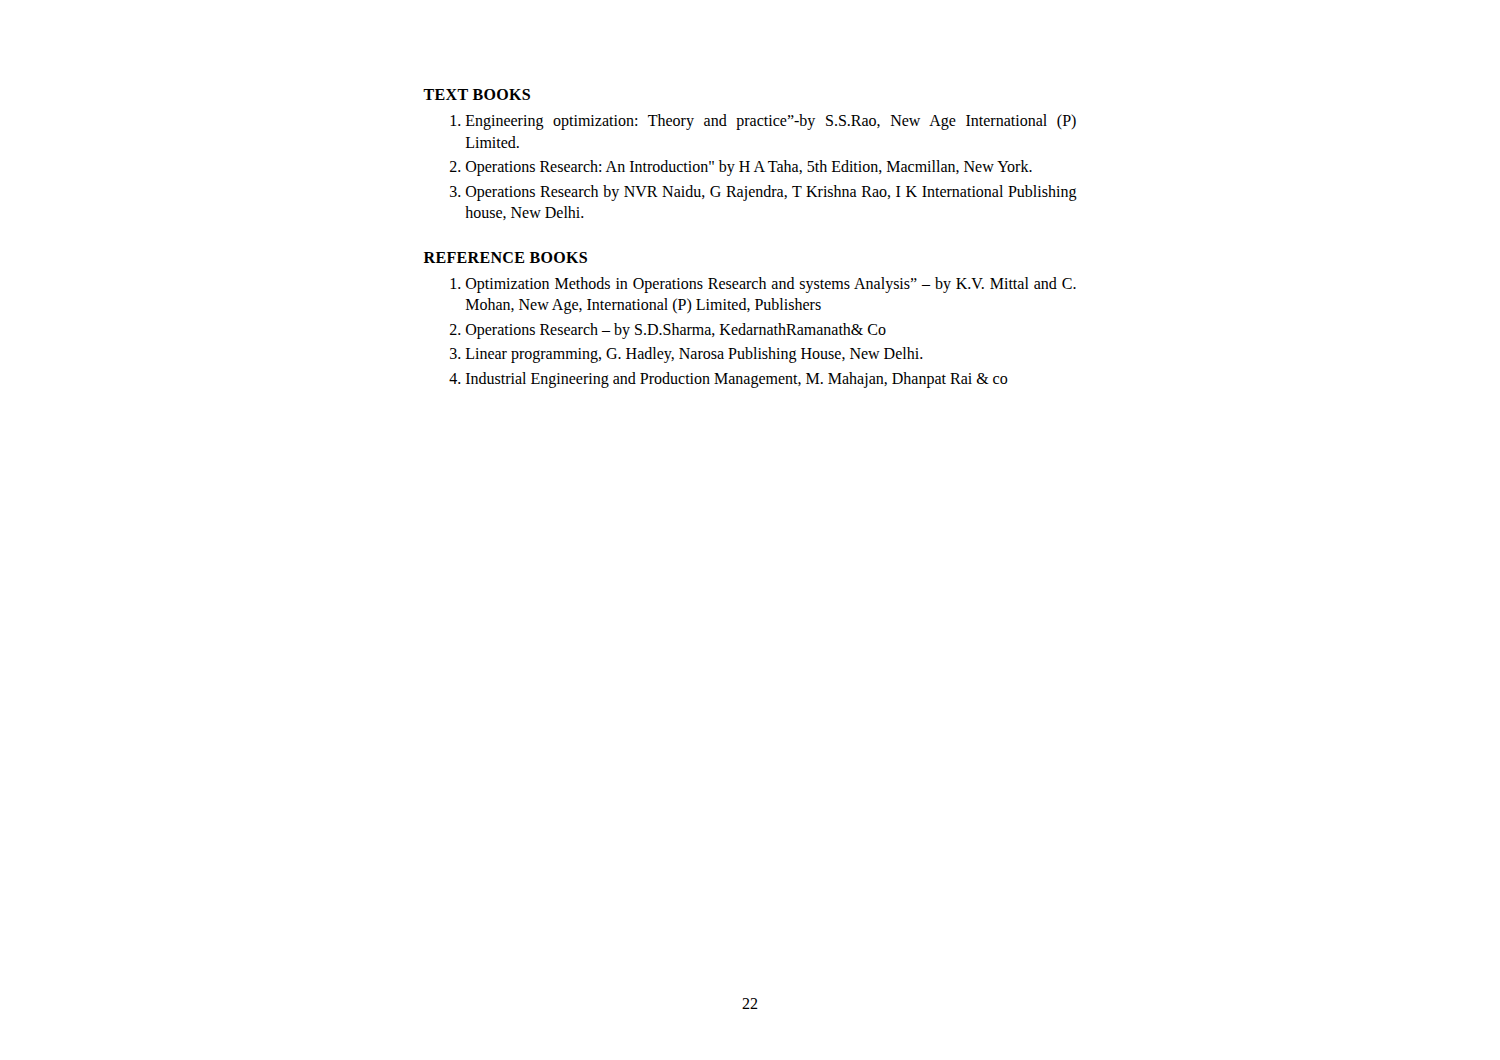TEXT BOOKS
Engineering optimization: Theory and practice”-by S.S.Rao, New Age International (P) Limited.
Operations Research: An Introduction" by H A Taha, 5th Edition, Macmillan, New York.
Operations Research by NVR Naidu, G Rajendra, T Krishna Rao, I K International Publishing house, New Delhi.
REFERENCE BOOKS
Optimization Methods in Operations Research and systems Analysis” – by K.V. Mittal and C. Mohan, New Age, International (P) Limited, Publishers
Operations Research – by S.D.Sharma, KedarnathRamanath& Co
Linear programming, G. Hadley, Narosa Publishing House, New Delhi.
Industrial Engineering and Production Management, M. Mahajan, Dhanpat Rai & co
22